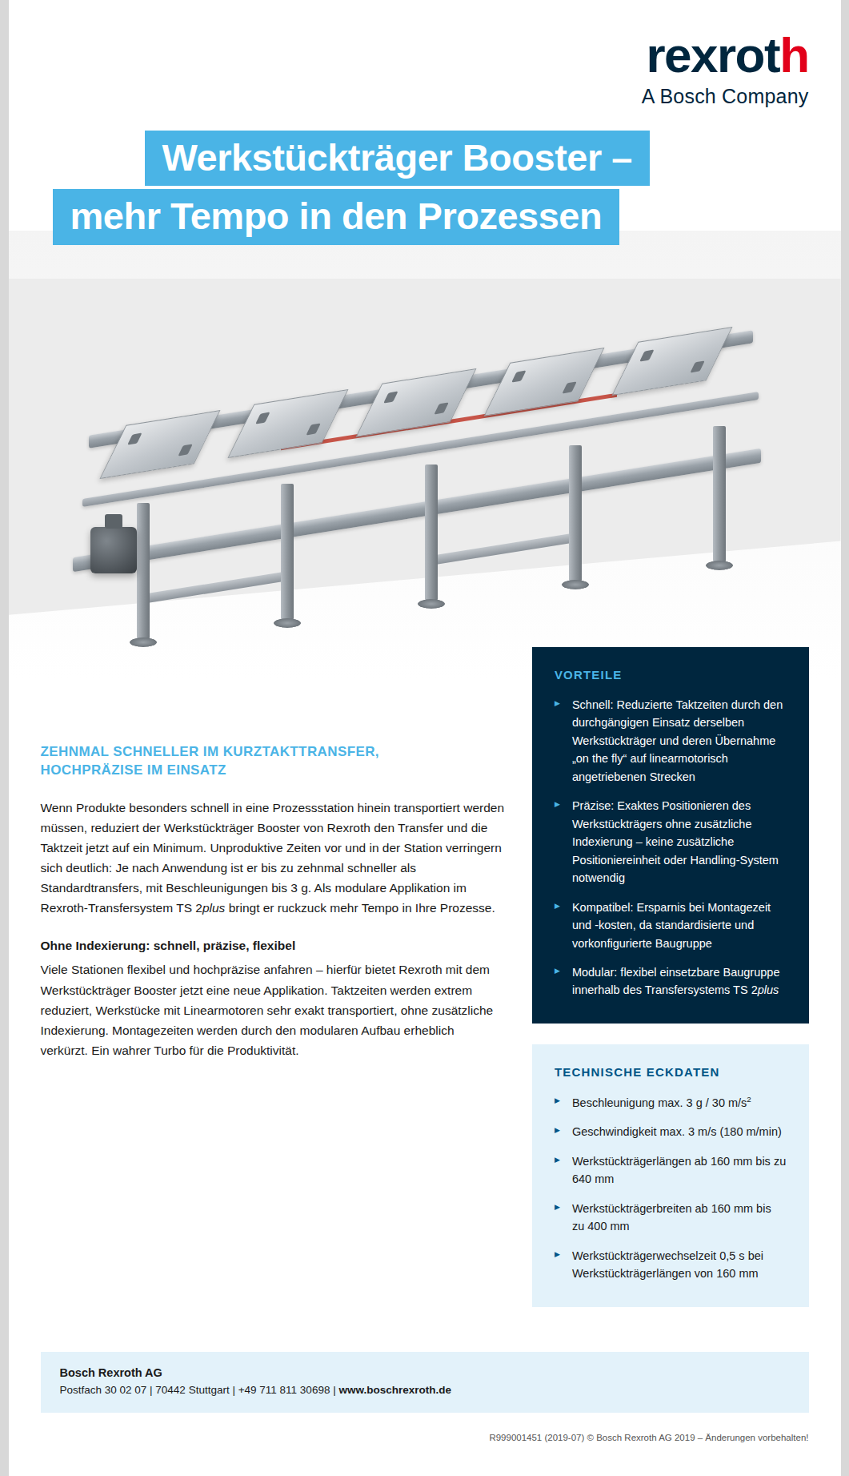rexroth
A Bosch Company
Werkstückträger Booster –
mehr Tempo in den Prozessen
Zehnmal schneller im Kurztakttransfer,
hochpräzise im Einsatz
Wenn Produkte besonders schnell in eine Prozessstation hinein transportiert werden müssen, reduziert der Werkstückträger Booster von Rexroth den Transfer und die Taktzeit jetzt auf ein Minimum. Unproduktive Zeiten vor und in der Station verringern sich deutlich: Je nach Anwendung ist er bis zu zehnmal schneller als Standardtransfers, mit Beschleunigungen bis 3 g. Als modulare Applikation im Rexroth-Transfersystem TS 2plus bringt er ruckzuck mehr Tempo in Ihre Prozesse.
Ohne Indexierung: schnell, präzise, flexibel
Viele Stationen flexibel und hochpräzise anfahren – hierfür bietet Rexroth mit dem Werkstückträger Booster jetzt eine neue Applikation. Taktzeiten werden extrem reduziert, Werkstücke mit Linearmotoren sehr exakt transportiert, ohne zusätzliche Indexierung. Montagezeiten werden durch den modularen Aufbau erheblich verkürzt. Ein wahrer Turbo für die Produktivität.
Vorteile
Schnell: Reduzierte Taktzeiten durch den durchgängigen Einsatz derselben Werkstückträger und deren Übernahme „on the fly“ auf linearmotorisch angetriebenen Strecken
Präzise: Exaktes Positionieren des Werkstückträgers ohne zusätzliche Indexierung – keine zusätzliche Positioniereinheit oder Handling-System notwendig
Kompatibel: Ersparnis bei Montagezeit und -kosten, da standardisierte und vorkonfigurierte Baugruppe
Modular: flexibel einsetzbare Baugruppe innerhalb des Transfersystems TS 2plus
Technische Eckdaten
Beschleunigung max. 3 g / 30 m/s2
Geschwindigkeit max. 3 m/s (180 m/min)
Werkstückträgerlängen ab 160 mm bis zu 640 mm
Werkstückträgerbreiten ab 160 mm bis zu 400 mm
Werkstückträgerwechselzeit 0,5 s bei Werkstückträgerlängen von 160 mm
Bosch Rexroth AG Postfach 30 02 07 | 70442 Stuttgart | +49 711 811 30698 | www.boschrexroth.de
R999001451 (2019-07) © Bosch Rexroth AG 2019 – Änderungen vorbehalten!